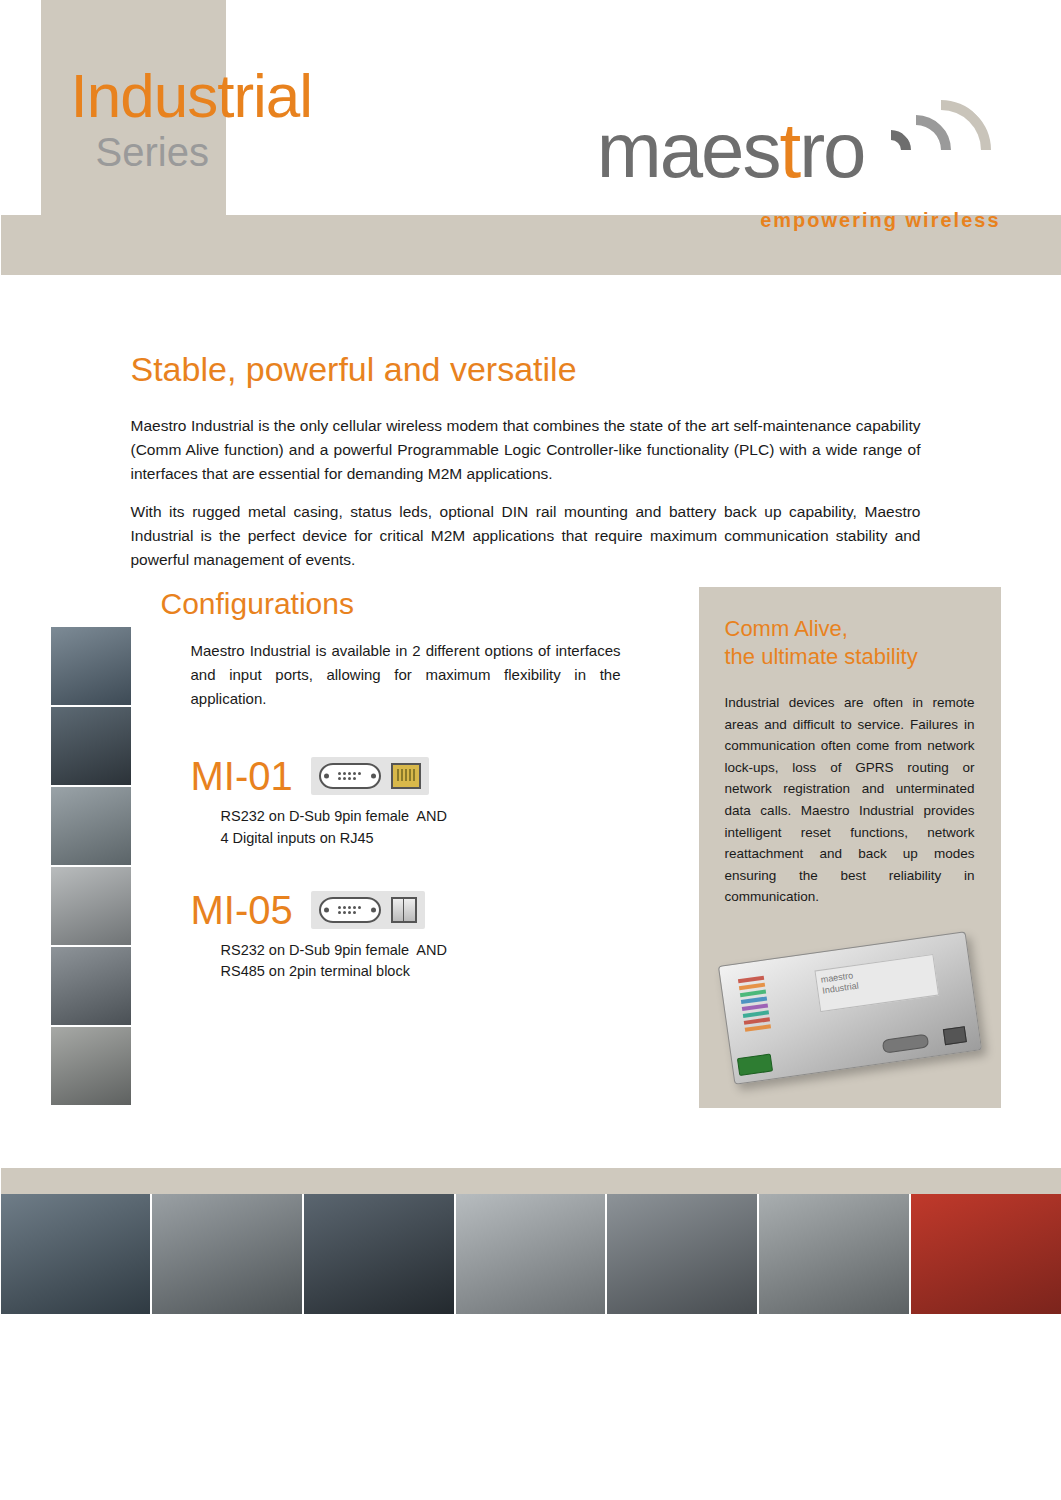Industrial
Series
maestro
empowering wireless
Stable, powerful and versatile
Maestro Industrial is the only cellular wireless modem that combines the state of the art self-maintenance capability (Comm Alive function) and a powerful Programmable Logic Controller-like functionality (PLC) with a wide range of interfaces that are essential for demanding M2M applications.
With its rugged metal casing, status leds, optional DIN rail mounting and battery back up capability, Maestro Industrial is the perfect device for critical M2M applications that require maximum communication stability and powerful management of events.
Configurations
Maestro Industrial is available in 2 different options of interfaces and input ports, allowing for maximum flexibility in the application.
MI-01
RS232 on D-Sub 9pin female AND
4 Digital inputs on RJ45
MI-05
RS232 on D-Sub 9pin female AND
RS485 on 2pin terminal block
Comm Alive,
the ultimate stability
Industrial devices are often in remote areas and difficult to service. Failures in communication often come from network lock-ups, loss of GPRS routing or network registration and unterminated data calls. Maestro Industrial provides intelligent reset functions, network reattachment and back up modes ensuring the best reliability in communication.
maestro
Industrial